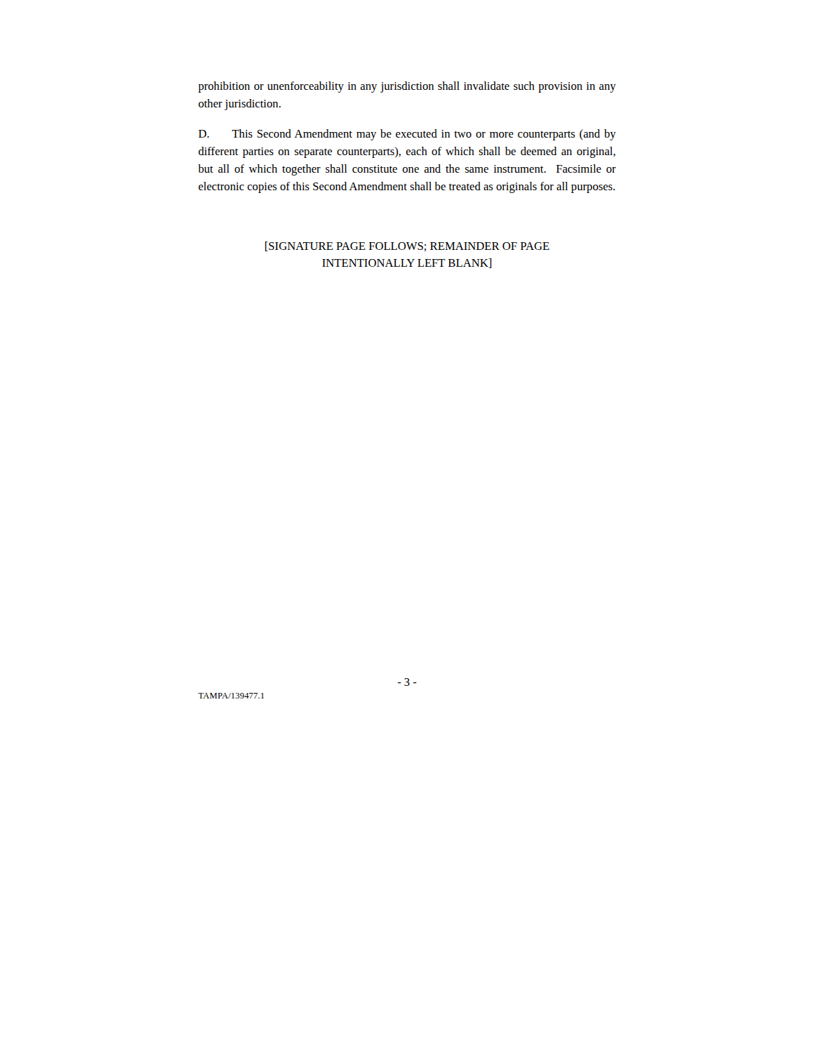prohibition or unenforceability in any jurisdiction shall invalidate such provision in any other jurisdiction.
D. This Second Amendment may be executed in two or more counterparts (and by different parties on separate counterparts), each of which shall be deemed an original, but all of which together shall constitute one and the same instrument. Facsimile or electronic copies of this Second Amendment shall be treated as originals for all purposes.
[SIGNATURE PAGE FOLLOWS; REMAINDER OF PAGE
INTENTIONALLY LEFT BLANK]
- 3 -
TAMPA/139477.1